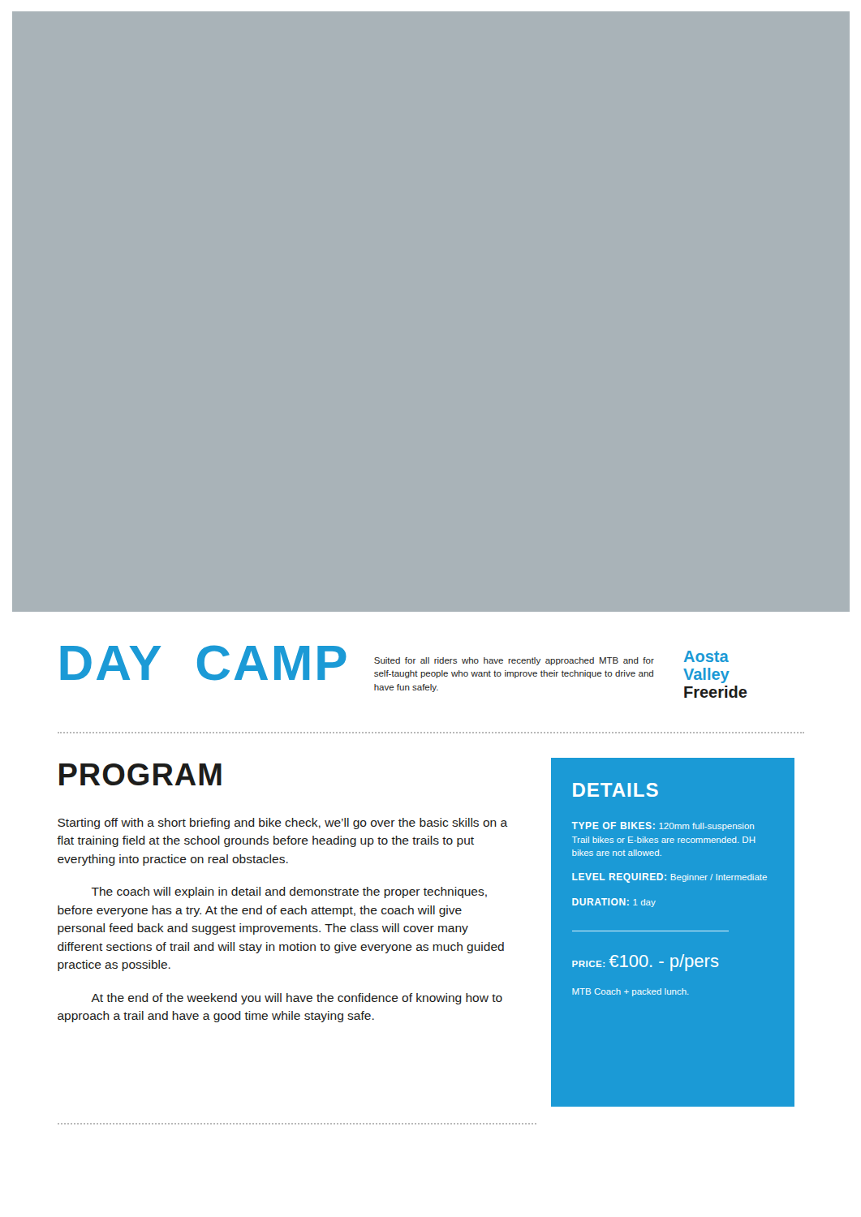Day Camp
Suited for all riders who have recently approached MTB and for self-taught people who want to improve their technique to drive and have fun safely.
Program
Starting off with a short briefing and bike check, we’ll go over the basic skills on a flat training field at the school grounds before heading up to the trails to put everything into practice on real obstacles.
The coach will explain in detail and demonstrate the proper techniques, before everyone has a try. At the end of each attempt, the coach will give personal feed back and suggest improvements. The class will cover many different sections of trail and will stay in motion to give everyone as much guided practice as possible.
At the end of the weekend you will have the confidence of knowing how to approach a trail and have a good time while staying safe.
Details
Type of bikes: 120mm full-suspension Trail bikes or E-bikes are recommended. DH bikes are not allowed.
Level required: Beginner / Intermediate
Duration: 1 day
Price: €100. - p/pers
MTB Coach + packed lunch.